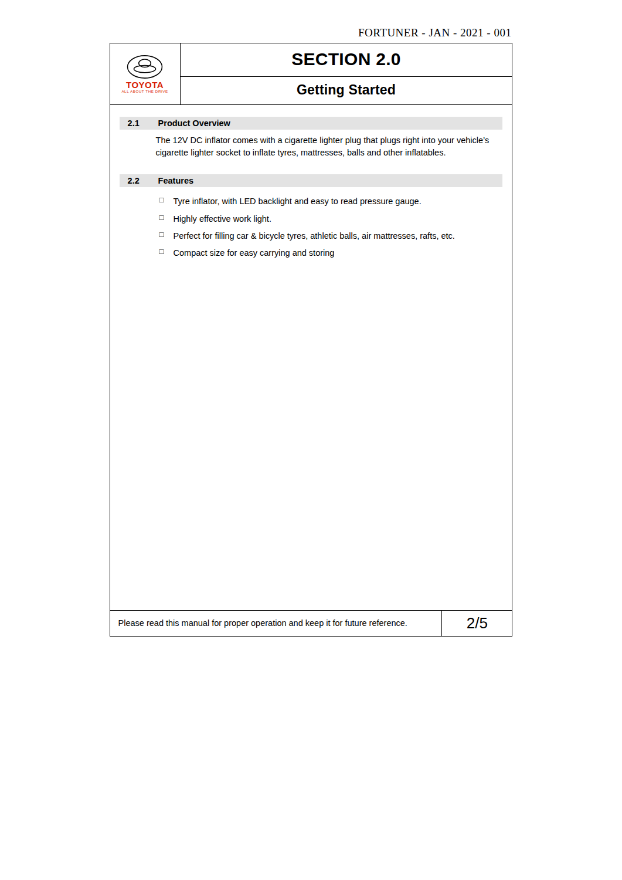FORTUNER - JAN - 2021 - 001
TOYOTA
ALL ABOUT THE DRIVE
SECTION 2.0
Getting Started
2.1
Product Overview
The 12V DC inflator comes with a cigarette lighter plug that plugs right into your vehicle’s cigarette lighter socket to inflate tyres, mattresses, balls and other inflatables.
2.2
Features
Tyre inflator, with LED backlight and easy to read pressure gauge.
Highly effective work light.
Perfect for filling car & bicycle tyres, athletic balls, air mattresses, rafts, etc.
Compact size for easy carrying and storing
Please read this manual for proper operation and keep it for future reference.
2/5